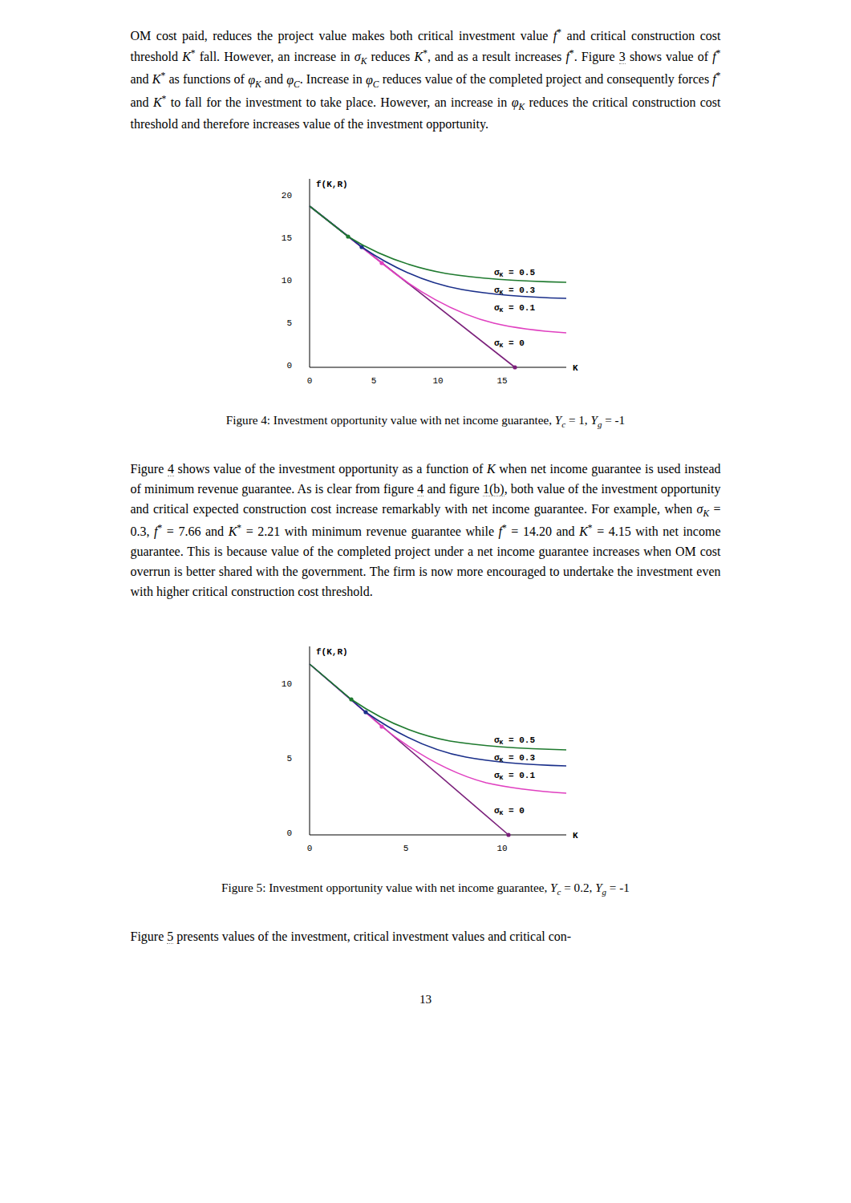OM cost paid, reduces the project value makes both critical investment value f* and critical construction cost threshold K* fall. However, an increase in σK reduces K*, and as a result increases f*. Figure 3 shows value of f* and K* as functions of φK and φC. Increase in φC reduces value of the completed project and consequently forces f* and K* to fall for the investment to take place. However, an increase in φK reduces the critical construction cost threshold and therefore increases value of the investment opportunity.
f(K,R) K 20 15 10 5 0 0 5 10 15 σK = 0.5 σK = 0.3 σK = 0.1 σK = 0
Figure 4: Investment opportunity value with net income guarantee, Yc = 1, Yg = -1
Figure 4 shows value of the investment opportunity as a function of K when net income guarantee is used instead of minimum revenue guarantee. As is clear from figure 4 and figure 1(b), both value of the investment opportunity and critical expected construction cost increase remarkably with net income guarantee. For example, when σK = 0.3, f* = 7.66 and K* = 2.21 with minimum revenue guarantee while f* = 14.20 and K* = 4.15 with net income guarantee. This is because value of the completed project under a net income guarantee increases when OM cost overrun is better shared with the government. The firm is now more encouraged to undertake the investment even with higher critical construction cost threshold.
f(K,R) K 10 5 0 0 5 10 σK = 0.5 σK = 0.3 σK = 0.1 σK = 0
Figure 5: Investment opportunity value with net income guarantee, Yc = 0.2, Yg = -1
Figure 5 presents values of the investment, critical investment values and critical con-
13